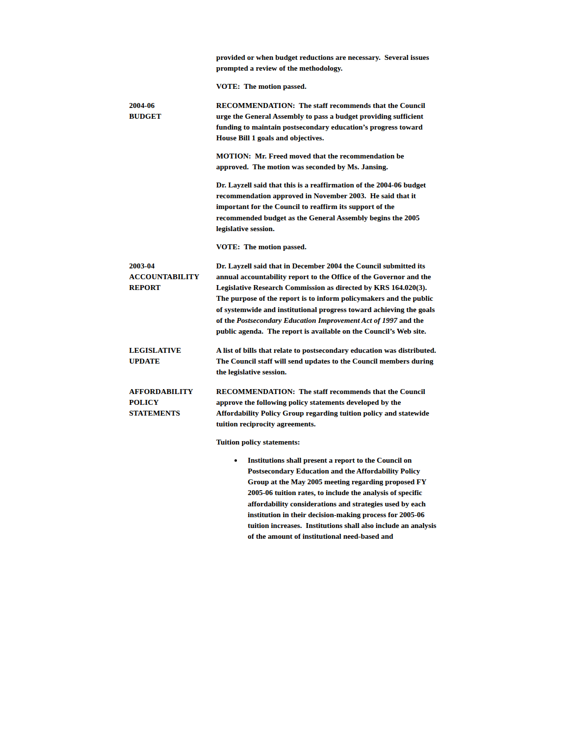| | provided or when budget reductions are necessary. Several issues prompted a review of the methodology. VOTE: The motion passed. |
| 2004-06 BUDGET | RECOMMENDATION: The staff recommends that the Council urge the General Assembly to pass a budget providing sufficient funding to maintain postsecondary education’s progress toward House Bill 1 goals and objectives. MOTION: Mr. Freed moved that the recommendation be approved. The motion was seconded by Ms. Jansing. Dr. Layzell said that this is a reaffirmation of the 2004-06 budget recommendation approved in November 2003. He said that it important for the Council to reaffirm its support of the recommended budget as the General Assembly begins the 2005 legislative session. VOTE: The motion passed. |
| 2003-04 ACCOUNTABILITY REPORT | Dr. Layzell said that in December 2004 the Council submitted its annual accountability report to the Office of the Governor and the Legislative Research Commission as directed by KRS 164.020(3). The purpose of the report is to inform policymakers and the public of systemwide and institutional progress toward achieving the goals of the Postsecondary Education Improvement Act of 1997 and the public agenda. The report is available on the Council’s Web site. |
| LEGISLATIVE UPDATE | A list of bills that relate to postsecondary education was distributed. The Council staff will send updates to the Council members during the legislative session. |
| AFFORDABILITY POLICY STATEMENTS | RECOMMENDATION: The staff recommends that the Council approve the following policy statements developed by the Affordability Policy Group regarding tuition policy and statewide tuition reciprocity agreements. Tuition policy statements: Institutions shall present a report to the Council on Postsecondary Education and the Affordability Policy Group at the May 2005 meeting regarding proposed FY 2005-06 tuition rates, to include the analysis of specific affordability considerations and strategies used by each institution in their decision-making process for 2005-06 tuition increases. Institutions shall also include an analysis of the amount of institutional need-based and |